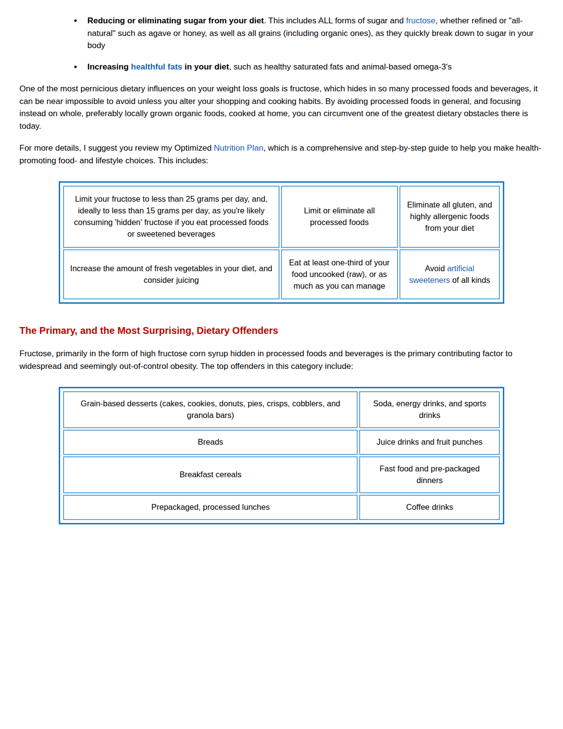Reducing or eliminating sugar from your diet. This includes ALL forms of sugar and fructose, whether refined or "all-natural" such as agave or honey, as well as all grains (including organic ones), as they quickly break down to sugar in your body
Increasing healthful fats in your diet, such as healthy saturated fats and animal-based omega-3's
One of the most pernicious dietary influences on your weight loss goals is fructose, which hides in so many processed foods and beverages, it can be near impossible to avoid unless you alter your shopping and cooking habits. By avoiding processed foods in general, and focusing instead on whole, preferably locally grown organic foods, cooked at home, you can circumvent one of the greatest dietary obstacles there is today.
For more details, I suggest you review my Optimized Nutrition Plan, which is a comprehensive and step-by-step guide to help you make health-promoting food- and lifestyle choices. This includes:
| Limit your fructose to less than 25 grams per day, and, ideally to less than 15 grams per day, as you're likely consuming 'hidden' fructose if you eat processed foods or sweetened beverages | Limit or eliminate all processed foods | Eliminate all gluten, and highly allergenic foods from your diet |
| Increase the amount of fresh vegetables in your diet, and consider juicing | Eat at least one-third of your food uncooked (raw), or as much as you can manage | Avoid artificial sweeteners of all kinds |
The Primary, and the Most Surprising, Dietary Offenders
Fructose, primarily in the form of high fructose corn syrup hidden in processed foods and beverages is the primary contributing factor to widespread and seemingly out-of-control obesity. The top offenders in this category include:
| Grain-based desserts (cakes, cookies, donuts, pies, crisps, cobblers, and granola bars) | Soda, energy drinks, and sports drinks |
| Breads | Juice drinks and fruit punches |
| Breakfast cereals | Fast food and pre-packaged dinners |
| Prepackaged, processed lunches | Coffee drinks |